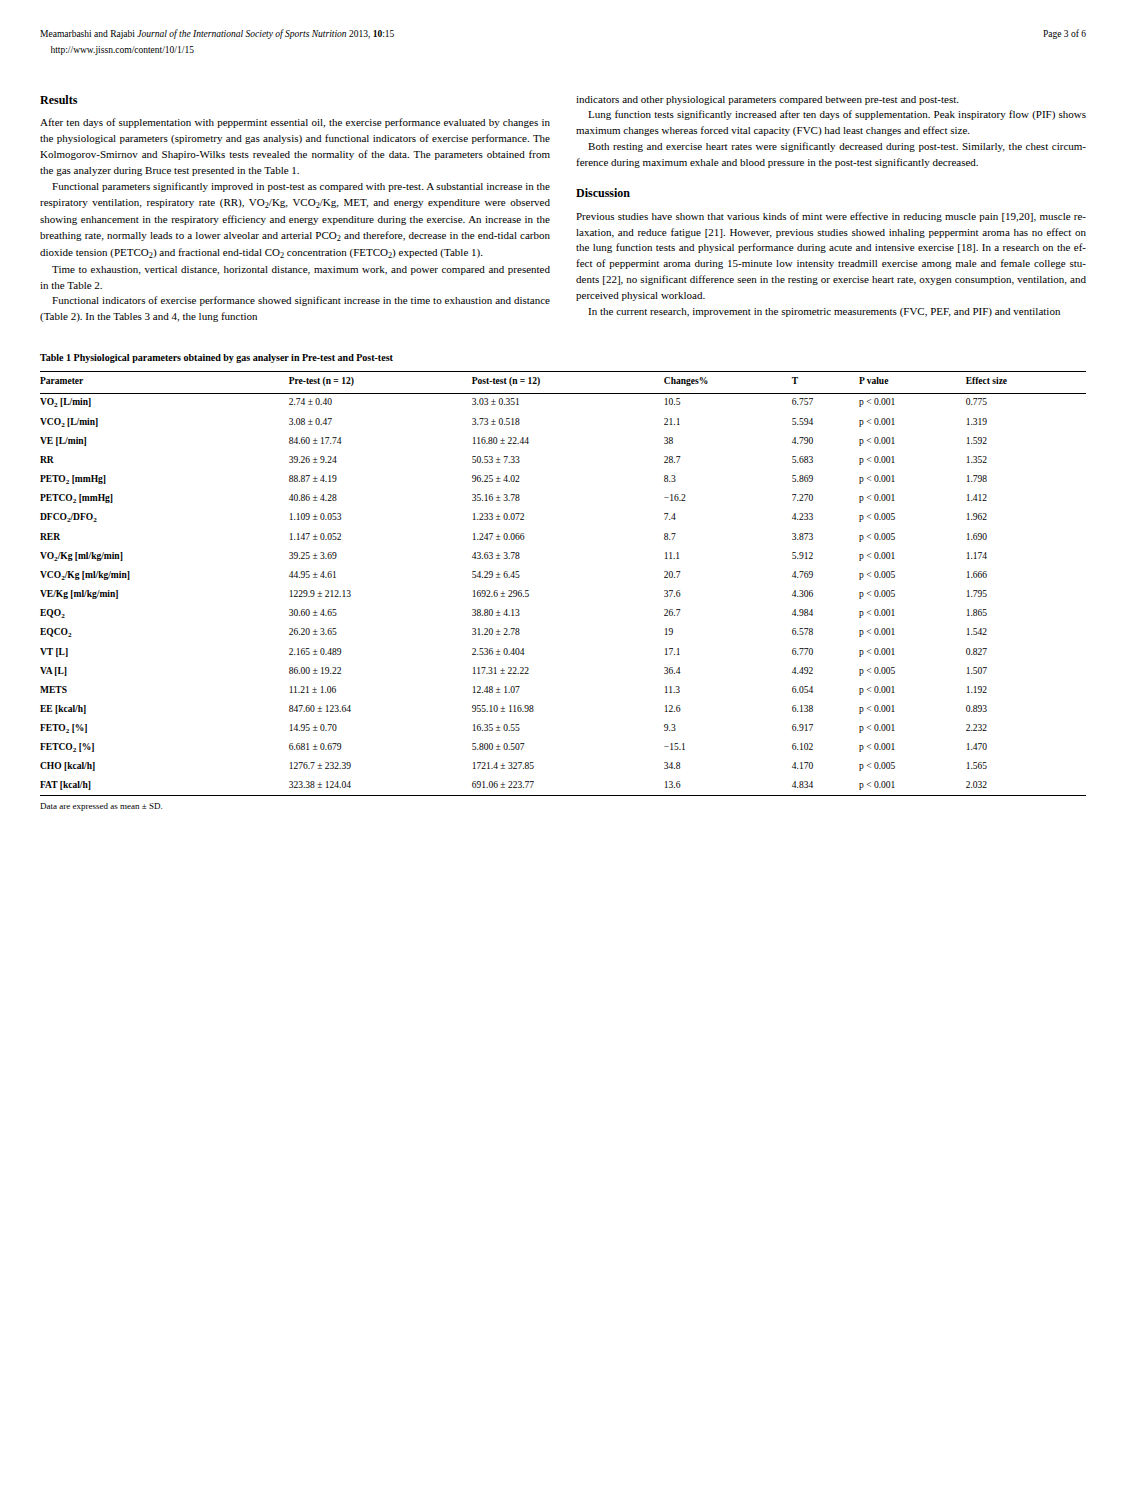Meamarbashi and Rajabi Journal of the International Society of Sports Nutrition 2013, 10:15
http://www.jissn.com/content/10/1/15
Page 3 of 6
Results
After ten days of supplementation with peppermint essential oil, the exercise performance evaluated by changes in the physiological parameters (spirometry and gas analysis) and functional indicators of exercise performance. The Kolmogorov-Smirnov and Shapiro-Wilks tests revealed the normality of the data. The parameters obtained from the gas analyzer during Bruce test presented in the Table 1.
Functional parameters significantly improved in post-test as compared with pre-test. A substantial increase in the respiratory ventilation, respiratory rate (RR), VO2/Kg, VCO2/Kg, MET, and energy expenditure were observed showing enhancement in the respiratory efficiency and energy expenditure during the exercise. An increase in the breathing rate, normally leads to a lower alveolar and arterial PCO2 and therefore, decrease in the end-tidal carbon dioxide tension (PETCO2) and fractional end-tidal CO2 concentration (FETCO2) expected (Table 1).
Time to exhaustion, vertical distance, horizontal distance, maximum work, and power compared and presented in the Table 2.
Functional indicators of exercise performance showed significant increase in the time to exhaustion and distance (Table 2). In the Tables 3 and 4, the lung function
indicators and other physiological parameters compared between pre-test and post-test.
Lung function tests significantly increased after ten days of supplementation. Peak inspiratory flow (PIF) shows maximum changes whereas forced vital capacity (FVC) had least changes and effect size.
Both resting and exercise heart rates were significantly decreased during post-test. Similarly, the chest circumference during maximum exhale and blood pressure in the post-test significantly decreased.
Discussion
Previous studies have shown that various kinds of mint were effective in reducing muscle pain [19,20], muscle relaxation, and reduce fatigue [21]. However, previous studies showed inhaling peppermint aroma has no effect on the lung function tests and physical performance during acute and intensive exercise [18]. In a research on the effect of peppermint aroma during 15-minute low intensity treadmill exercise among male and female college students [22], no significant difference seen in the resting or exercise heart rate, oxygen consumption, ventilation, and perceived physical workload.
In the current research, improvement in the spirometric measurements (FVC, PEF, and PIF) and ventilation
Table 1 Physiological parameters obtained by gas analyser in Pre-test and Post-test
| Parameter | Pre-test (n = 12) | Post-test (n = 12) | Changes% | T | P value | Effect size |
| --- | --- | --- | --- | --- | --- | --- |
| VO 2 [L/min] | 2.74 ± 0.40 | 3.03 ± 0.351 | 10.5 | 6.757 | p < 0.001 | 0.775 |
| VCO 2 [L/min] | 3.08 ± 0.47 | 3.73 ± 0.518 | 21.1 | 5.594 | p < 0.001 | 1.319 |
| VE [L/min] | 84.60 ± 17.74 | 116.80 ± 22.44 | 38 | 4.790 | p < 0.001 | 1.592 |
| RR | 39.26 ± 9.24 | 50.53 ± 7.33 | 28.7 | 5.683 | p < 0.001 | 1.352 |
| PETO 2 [mmHg] | 88.87 ± 4.19 | 96.25 ± 4.02 | 8.3 | 5.869 | p < 0.001 | 1.798 |
| PETCO 2 [mmHg] | 40.86 ± 4.28 | 35.16 ± 3.78 | −16.2 | 7.270 | p < 0.001 | 1.412 |
| DFCO 2 /DFO 2 | 1.109 ± 0.053 | 1.233 ± 0.072 | 7.4 | 4.233 | p < 0.005 | 1.962 |
| RER | 1.147 ± 0.052 | 1.247 ± 0.066 | 8.7 | 3.873 | p < 0.005 | 1.690 |
| VO 2 /Kg [ml/kg/min] | 39.25 ± 3.69 | 43.63 ± 3.78 | 11.1 | 5.912 | p < 0.001 | 1.174 |
| VCO 2 /Kg [ml/kg/min] | 44.95 ± 4.61 | 54.29 ± 6.45 | 20.7 | 4.769 | p < 0.005 | 1.666 |
| VE/Kg [ml/kg/min] | 1229.9 ± 212.13 | 1692.6 ± 296.5 | 37.6 | 4.306 | p < 0.005 | 1.795 |
| EQO 2 | 30.60 ± 4.65 | 38.80 ± 4.13 | 26.7 | 4.984 | p < 0.001 | 1.865 |
| EQCO 2 | 26.20 ± 3.65 | 31.20 ± 2.78 | 19 | 6.578 | p < 0.001 | 1.542 |
| VT [L] | 2.165 ± 0.489 | 2.536 ± 0.404 | 17.1 | 6.770 | p < 0.001 | 0.827 |
| VA [L] | 86.00 ± 19.22 | 117.31 ± 22.22 | 36.4 | 4.492 | p < 0.005 | 1.507 |
| METS | 11.21 ± 1.06 | 12.48 ± 1.07 | 11.3 | 6.054 | p < 0.001 | 1.192 |
| EE [kcal/h] | 847.60 ± 123.64 | 955.10 ± 116.98 | 12.6 | 6.138 | p < 0.001 | 0.893 |
| FETO 2 [%] | 14.95 ± 0.70 | 16.35 ± 0.55 | 9.3 | 6.917 | p < 0.001 | 2.232 |
| FETCO 2 [%] | 6.681 ± 0.679 | 5.800 ± 0.507 | −15.1 | 6.102 | p < 0.001 | 1.470 |
| CHO [kcal/h] | 1276.7 ± 232.39 | 1721.4 ± 327.85 | 34.8 | 4.170 | p < 0.005 | 1.565 |
| FAT [kcal/h] | 323.38 ± 124.04 | 691.06 ± 223.77 | 13.6 | 4.834 | p < 0.001 | 2.032 |
Data are expressed as mean ± SD.